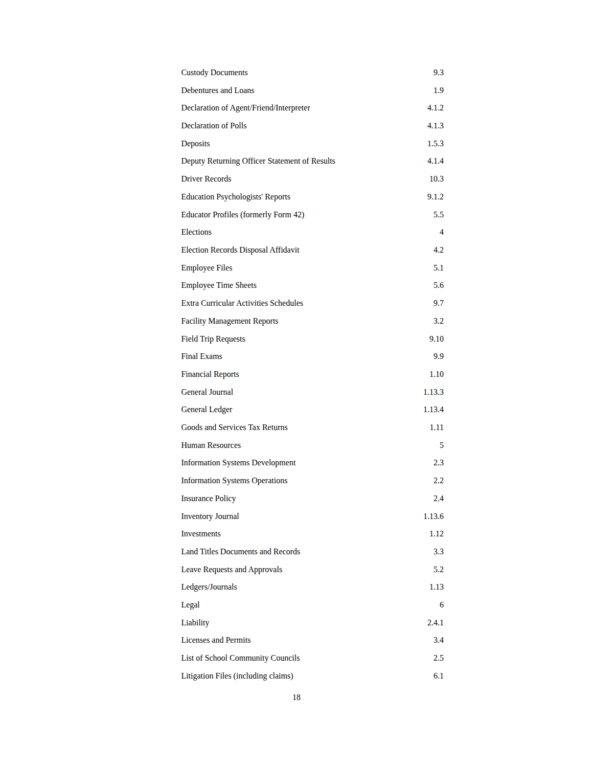| Custody Documents | 9.3 |
| Debentures and Loans | 1.9 |
| Declaration of Agent/Friend/Interpreter | 4.1.2 |
| Declaration of Polls | 4.1.3 |
| Deposits | 1.5.3 |
| Deputy Returning Officer Statement of Results | 4.1.4 |
| Driver Records | 10.3 |
| Education Psychologists' Reports | 9.1.2 |
| Educator Profiles (formerly Form 42) | 5.5 |
| Elections | 4 |
| Election Records Disposal Affidavit | 4.2 |
| Employee Files | 5.1 |
| Employee Time Sheets | 5.6 |
| Extra Curricular Activities Schedules | 9.7 |
| Facility Management Reports | 3.2 |
| Field Trip Requests | 9.10 |
| Final Exams | 9.9 |
| Financial Reports | 1.10 |
| General Journal | 1.13.3 |
| General Ledger | 1.13.4 |
| Goods and Services Tax Returns | 1.11 |
| Human Resources | 5 |
| Information Systems Development | 2.3 |
| Information Systems Operations | 2.2 |
| Insurance Policy | 2.4 |
| Inventory Journal | 1.13.6 |
| Investments | 1.12 |
| Land Titles Documents and Records | 3.3 |
| Leave Requests and Approvals | 5.2 |
| Ledgers/Journals | 1.13 |
| Legal | 6 |
| Liability | 2.4.1 |
| Licenses and Permits | 3.4 |
| List of School Community Councils | 2.5 |
| Litigation Files (including claims) | 6.1 |
18